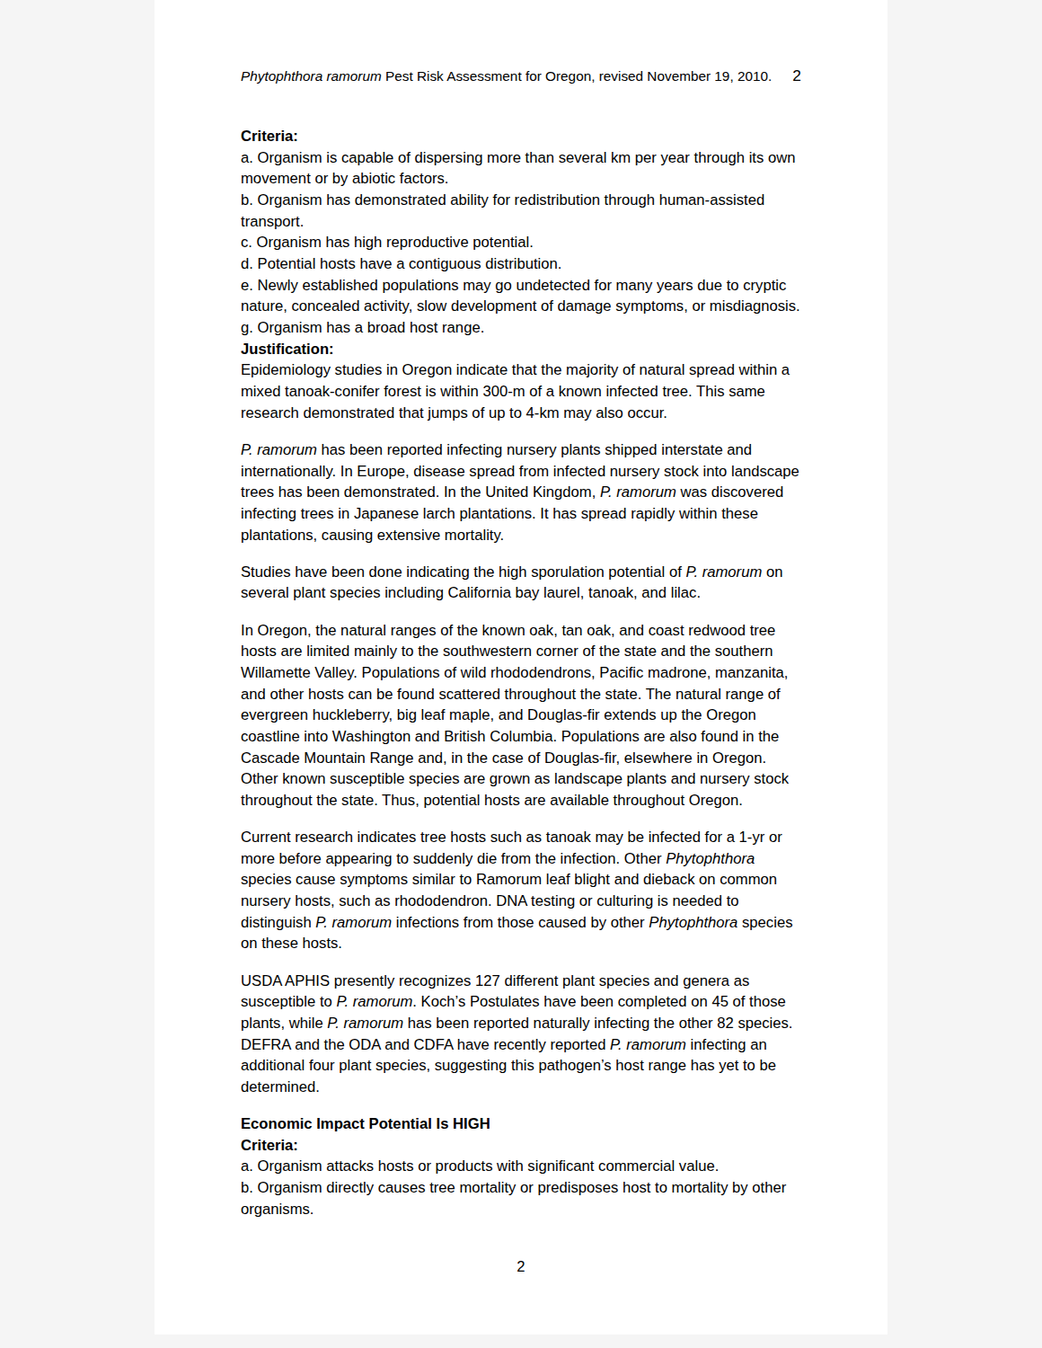Phytophthora ramorum Pest Risk Assessment for Oregon, revised November 19, 2010.
2
Criteria:
a. Organism is capable of dispersing more than several km per year through its own movement or by abiotic factors.
b. Organism has demonstrated ability for redistribution through human-assisted transport.
c. Organism has high reproductive potential.
d. Potential hosts have a contiguous distribution.
e. Newly established populations may go undetected for many years due to cryptic nature, concealed activity, slow development of damage symptoms, or misdiagnosis.
g. Organism has a broad host range.
Justification:
Epidemiology studies in Oregon indicate that the majority of natural spread within a mixed tanoak-conifer forest is within 300-m of a known infected tree. This same research demonstrated that jumps of up to 4-km may also occur.
P. ramorum has been reported infecting nursery plants shipped interstate and internationally. In Europe, disease spread from infected nursery stock into landscape trees has been demonstrated. In the United Kingdom, P. ramorum was discovered infecting trees in Japanese larch plantations. It has spread rapidly within these plantations, causing extensive mortality.
Studies have been done indicating the high sporulation potential of P. ramorum on several plant species including California bay laurel, tanoak, and lilac.
In Oregon, the natural ranges of the known oak, tan oak, and coast redwood tree hosts are limited mainly to the southwestern corner of the state and the southern Willamette Valley. Populations of wild rhododendrons, Pacific madrone, manzanita, and other hosts can be found scattered throughout the state. The natural range of evergreen huckleberry, big leaf maple, and Douglas-fir extends up the Oregon coastline into Washington and British Columbia. Populations are also found in the Cascade Mountain Range and, in the case of Douglas-fir, elsewhere in Oregon. Other known susceptible species are grown as landscape plants and nursery stock throughout the state. Thus, potential hosts are available throughout Oregon.
Current research indicates tree hosts such as tanoak may be infected for a 1-yr or more before appearing to suddenly die from the infection. Other Phytophthora species cause symptoms similar to Ramorum leaf blight and dieback on common nursery hosts, such as rhododendron. DNA testing or culturing is needed to distinguish P. ramorum infections from those caused by other Phytophthora species on these hosts.
USDA APHIS presently recognizes 127 different plant species and genera as susceptible to P. ramorum. Koch’s Postulates have been completed on 45 of those plants, while P. ramorum has been reported naturally infecting the other 82 species. DEFRA and the ODA and CDFA have recently reported P. ramorum infecting an additional four plant species, suggesting this pathogen’s host range has yet to be determined.
Economic Impact Potential Is HIGH
Criteria:
a. Organism attacks hosts or products with significant commercial value.
b. Organism directly causes tree mortality or predisposes host to mortality by other organisms.
2